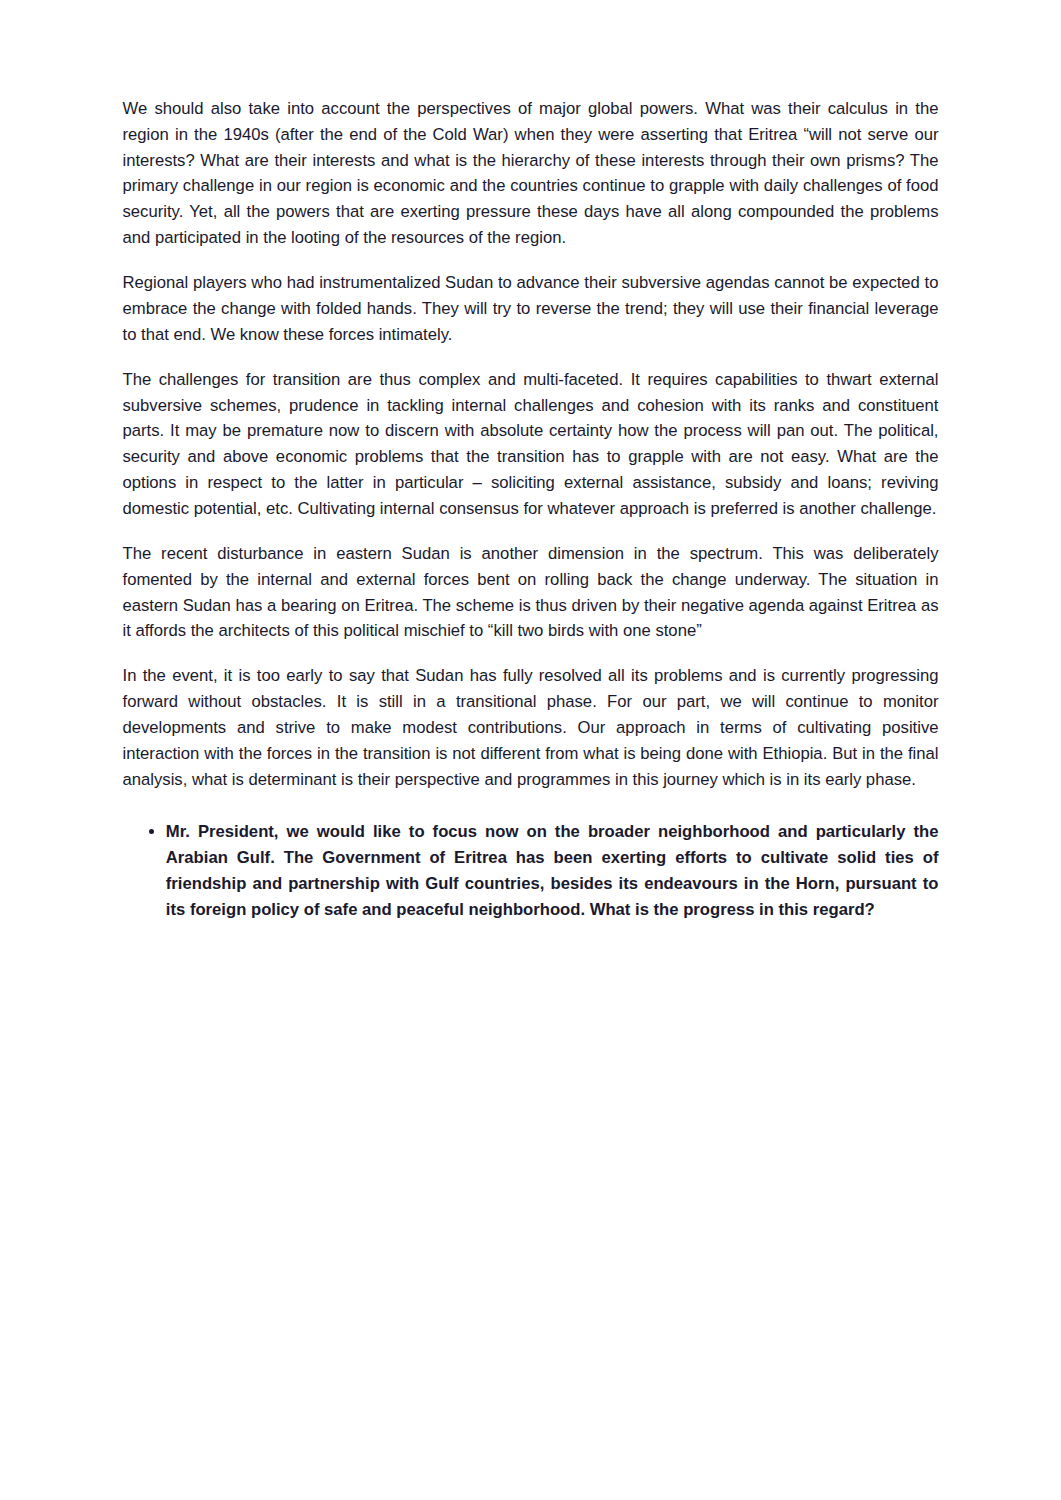We should also take into account the perspectives of major global powers. What was their calculus in the region in the 1940s (after the end of the Cold War) when they were asserting that Eritrea “will not serve our interests? What are their interests and what is the hierarchy of these interests through their own prisms? The primary challenge in our region is economic and the countries continue to grapple with daily challenges of food security. Yet, all the powers that are exerting pressure these days have all along compounded the problems and participated in the looting of the resources of the region.
Regional players who had instrumentalized Sudan to advance their subversive agendas cannot be expected to embrace the change with folded hands. They will try to reverse the trend; they will use their financial leverage to that end. We know these forces intimately.
The challenges for transition are thus complex and multi-faceted. It requires capabilities to thwart external subversive schemes, prudence in tackling internal challenges and cohesion with its ranks and constituent parts. It may be premature now to discern with absolute certainty how the process will pan out. The political, security and above economic problems that the transition has to grapple with are not easy. What are the options in respect to the latter in particular – soliciting external assistance, subsidy and loans; reviving domestic potential, etc. Cultivating internal consensus for whatever approach is preferred is another challenge.
The recent disturbance in eastern Sudan is another dimension in the spectrum. This was deliberately fomented by the internal and external forces bent on rolling back the change underway. The situation in eastern Sudan has a bearing on Eritrea. The scheme is thus driven by their negative agenda against Eritrea as it affords the architects of this political mischief to “kill two birds with one stone”
In the event, it is too early to say that Sudan has fully resolved all its problems and is currently progressing forward without obstacles. It is still in a transitional phase. For our part, we will continue to monitor developments and strive to make modest contributions. Our approach in terms of cultivating positive interaction with the forces in the transition is not different from what is being done with Ethiopia. But in the final analysis, what is determinant is their perspective and programmes in this journey which is in its early phase.
Mr. President, we would like to focus now on the broader neighborhood and particularly the Arabian Gulf. The Government of Eritrea has been exerting efforts to cultivate solid ties of friendship and partnership with Gulf countries, besides its endeavours in the Horn, pursuant to its foreign policy of safe and peaceful neighborhood. What is the progress in this regard?